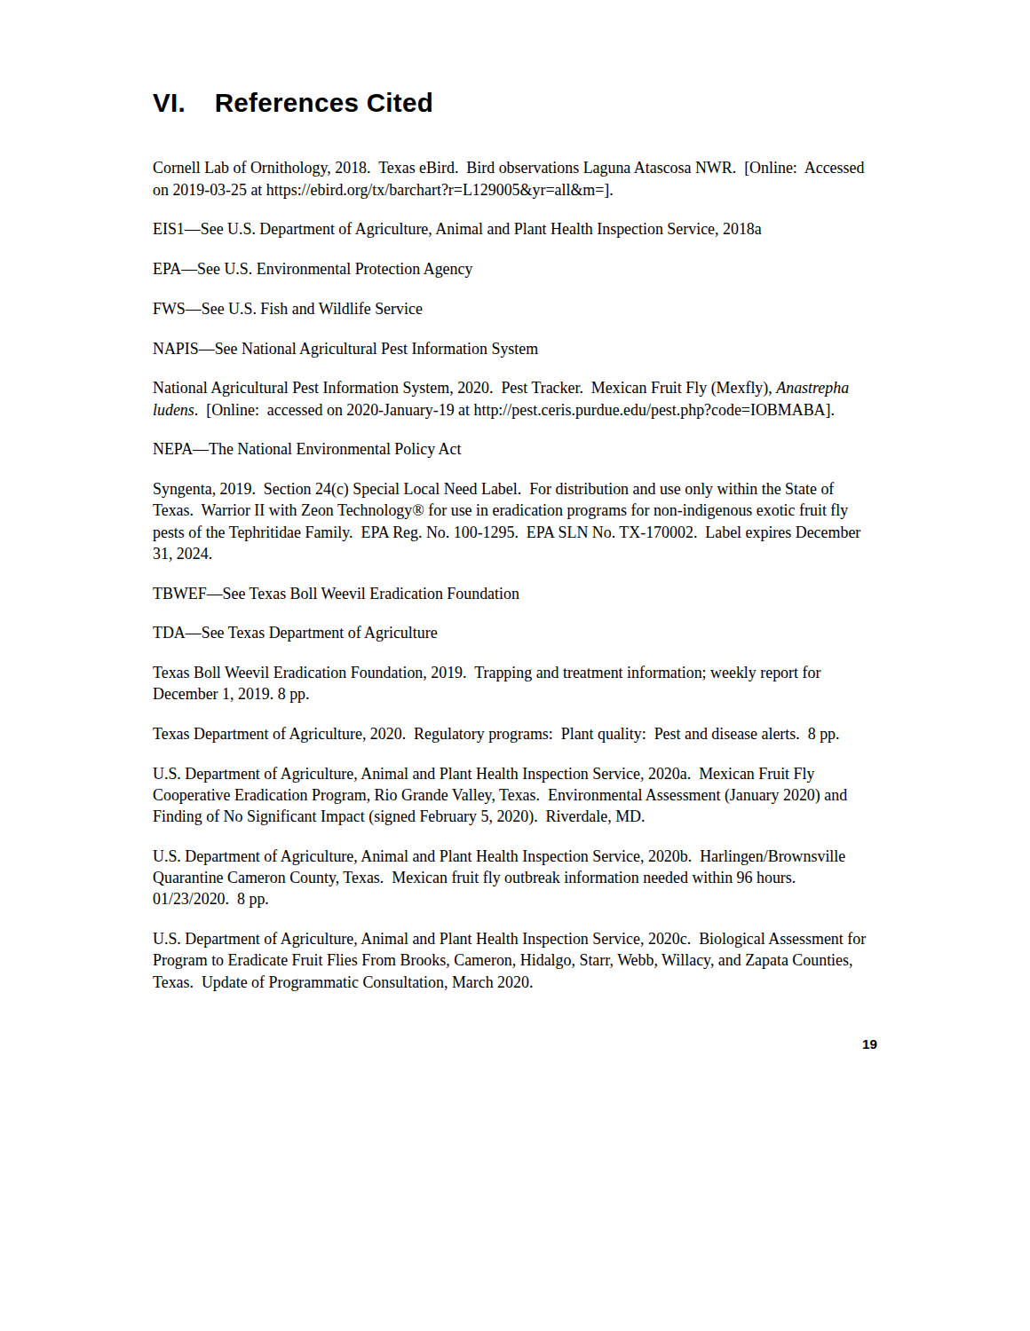VI. References Cited
Cornell Lab of Ornithology, 2018. Texas eBird. Bird observations Laguna Atascosa NWR. [Online: Accessed on 2019-03-25 at https://ebird.org/tx/barchart?r=L129005&yr=all&m=].
EIS1—See U.S. Department of Agriculture, Animal and Plant Health Inspection Service, 2018a
EPA—See U.S. Environmental Protection Agency
FWS—See U.S. Fish and Wildlife Service
NAPIS—See National Agricultural Pest Information System
National Agricultural Pest Information System, 2020. Pest Tracker. Mexican Fruit Fly (Mexfly), Anastrepha ludens. [Online: accessed on 2020-January-19 at http://pest.ceris.purdue.edu/pest.php?code=IOBMABA].
NEPA—The National Environmental Policy Act
Syngenta, 2019. Section 24(c) Special Local Need Label. For distribution and use only within the State of Texas. Warrior II with Zeon Technology® for use in eradication programs for non-indigenous exotic fruit fly pests of the Tephritidae Family. EPA Reg. No. 100-1295. EPA SLN No. TX-170002. Label expires December 31, 2024.
TBWEF—See Texas Boll Weevil Eradication Foundation
TDA—See Texas Department of Agriculture
Texas Boll Weevil Eradication Foundation, 2019. Trapping and treatment information; weekly report for December 1, 2019. 8 pp.
Texas Department of Agriculture, 2020. Regulatory programs: Plant quality: Pest and disease alerts. 8 pp.
U.S. Department of Agriculture, Animal and Plant Health Inspection Service, 2020a. Mexican Fruit Fly Cooperative Eradication Program, Rio Grande Valley, Texas. Environmental Assessment (January 2020) and Finding of No Significant Impact (signed February 5, 2020). Riverdale, MD.
U.S. Department of Agriculture, Animal and Plant Health Inspection Service, 2020b. Harlingen/Brownsville Quarantine Cameron County, Texas. Mexican fruit fly outbreak information needed within 96 hours. 01/23/2020. 8 pp.
U.S. Department of Agriculture, Animal and Plant Health Inspection Service, 2020c. Biological Assessment for Program to Eradicate Fruit Flies From Brooks, Cameron, Hidalgo, Starr, Webb, Willacy, and Zapata Counties, Texas. Update of Programmatic Consultation, March 2020.
19